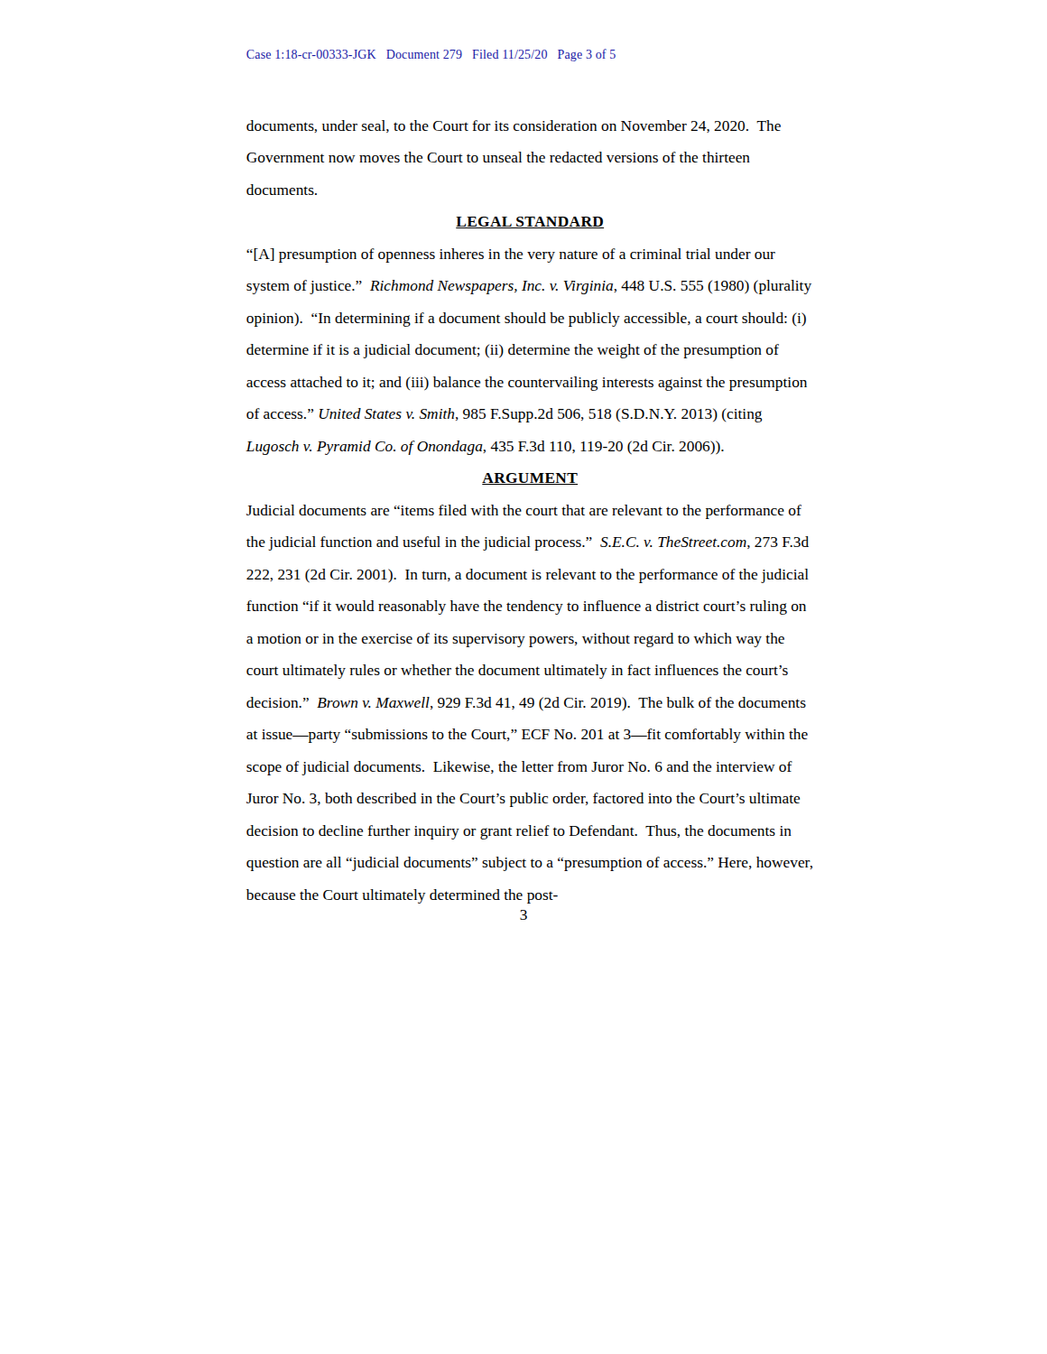Case 1:18-cr-00333-JGK Document 279 Filed 11/25/20 Page 3 of 5
documents, under seal, to the Court for its consideration on November 24, 2020. The Government now moves the Court to unseal the redacted versions of the thirteen documents.
LEGAL STANDARD
“[A] presumption of openness inheres in the very nature of a criminal trial under our system of justice.” Richmond Newspapers, Inc. v. Virginia, 448 U.S. 555 (1980) (plurality opinion). “In determining if a document should be publicly accessible, a court should: (i) determine if it is a judicial document; (ii) determine the weight of the presumption of access attached to it; and (iii) balance the countervailing interests against the presumption of access.” United States v. Smith, 985 F.Supp.2d 506, 518 (S.D.N.Y. 2013) (citing Lugosch v. Pyramid Co. of Onondaga, 435 F.3d 110, 119-20 (2d Cir. 2006)).
ARGUMENT
Judicial documents are “items filed with the court that are relevant to the performance of the judicial function and useful in the judicial process.” S.E.C. v. TheStreet.com, 273 F.3d 222, 231 (2d Cir. 2001). In turn, a document is relevant to the performance of the judicial function “if it would reasonably have the tendency to influence a district court’s ruling on a motion or in the exercise of its supervisory powers, without regard to which way the court ultimately rules or whether the document ultimately in fact influences the court’s decision.” Brown v. Maxwell, 929 F.3d 41, 49 (2d Cir. 2019). The bulk of the documents at issue—party “submissions to the Court,” ECF No. 201 at 3—fit comfortably within the scope of judicial documents. Likewise, the letter from Juror No. 6 and the interview of Juror No. 3, both described in the Court’s public order, factored into the Court’s ultimate decision to decline further inquiry or grant relief to Defendant. Thus, the documents in question are all “judicial documents” subject to a “presumption of access.” Here, however, because the Court ultimately determined the post-
3